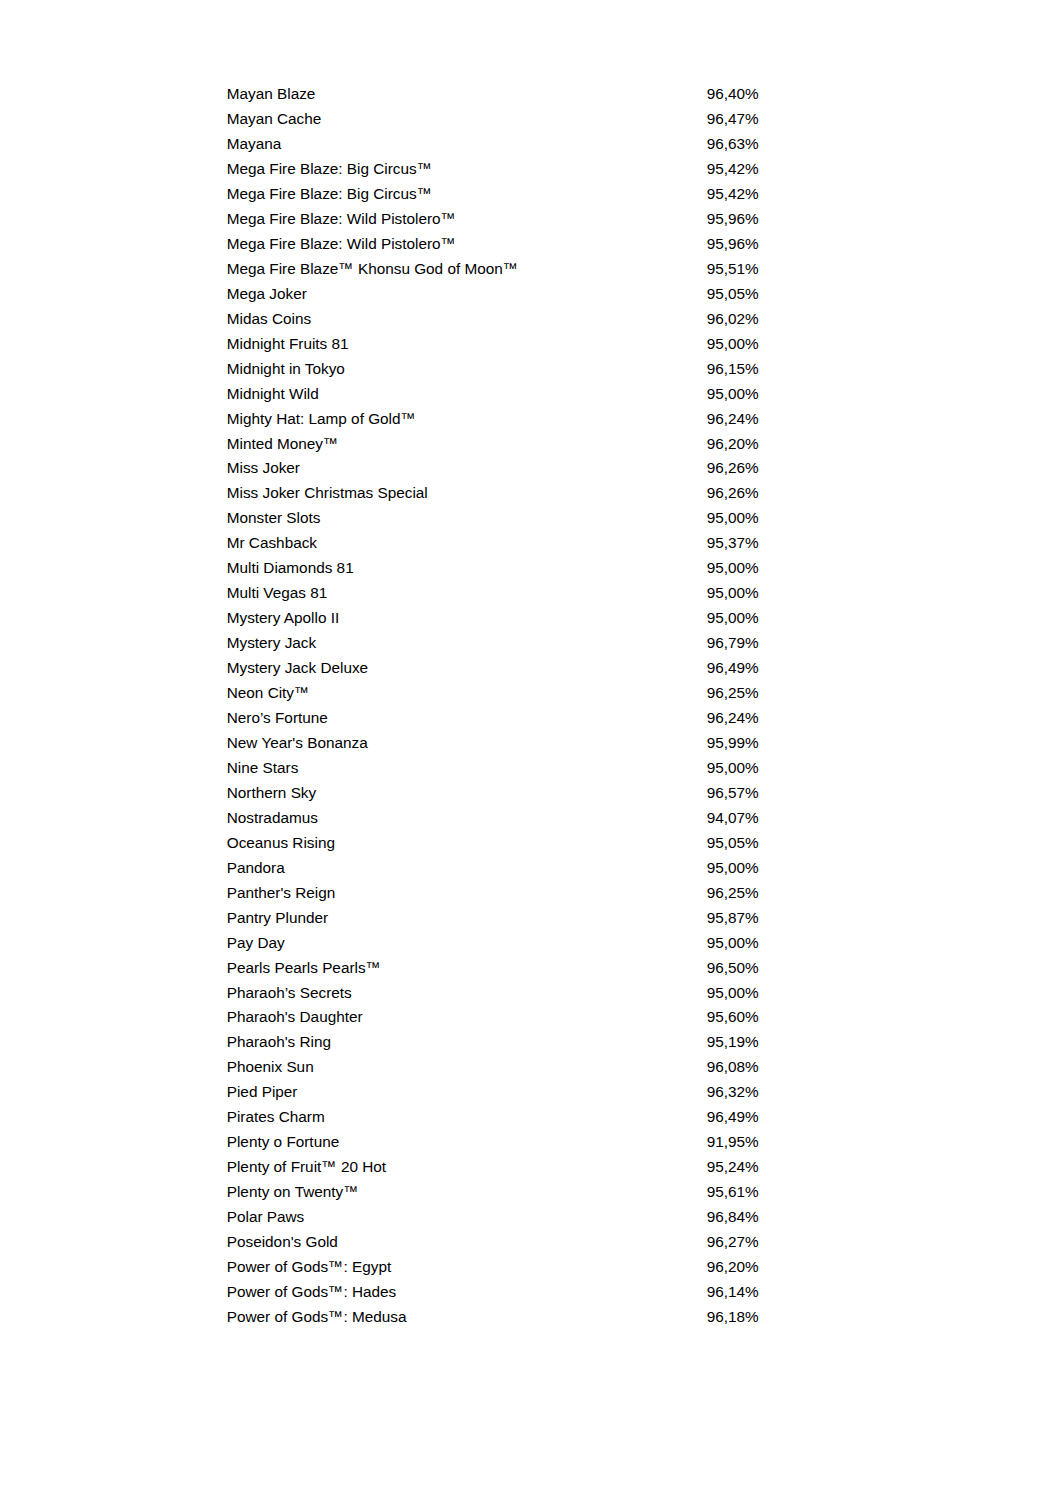| Mayan Blaze | 96,40% |
| Mayan Cache | 96,47% |
| Mayana | 96,63% |
| Mega Fire Blaze: Big Circus™ | 95,42% |
| Mega Fire Blaze: Big Circus™ | 95,42% |
| Mega Fire Blaze: Wild Pistolero™ | 95,96% |
| Mega Fire Blaze: Wild Pistolero™ | 95,96% |
| Mega Fire Blaze™ Khonsu God of Moon™ | 95,51% |
| Mega Joker | 95,05% |
| Midas Coins | 96,02% |
| Midnight Fruits 81 | 95,00% |
| Midnight in Tokyo | 96,15% |
| Midnight Wild | 95,00% |
| Mighty Hat: Lamp of Gold™ | 96,24% |
| Minted Money™ | 96,20% |
| Miss Joker | 96,26% |
| Miss Joker Christmas Special | 96,26% |
| Monster Slots | 95,00% |
| Mr Cashback | 95,37% |
| Multi Diamonds 81 | 95,00% |
| Multi Vegas 81 | 95,00% |
| Mystery Apollo II | 95,00% |
| Mystery Jack | 96,79% |
| Mystery Jack Deluxe | 96,49% |
| Neon City™ | 96,25% |
| Nero’s Fortune | 96,24% |
| New Year's Bonanza | 95,99% |
| Nine Stars | 95,00% |
| Northern Sky | 96,57% |
| Nostradamus | 94,07% |
| Oceanus Rising | 95,05% |
| Pandora | 95,00% |
| Panther's Reign | 96,25% |
| Pantry Plunder | 95,87% |
| Pay Day | 95,00% |
| Pearls Pearls Pearls™ | 96,50% |
| Pharaoh’s Secrets | 95,00% |
| Pharaoh's Daughter | 95,60% |
| Pharaoh's Ring | 95,19% |
| Phoenix Sun | 96,08% |
| Pied Piper | 96,32% |
| Pirates Charm | 96,49% |
| Plenty o Fortune | 91,95% |
| Plenty of Fruit™ 20 Hot | 95,24% |
| Plenty on Twenty™ | 95,61% |
| Polar Paws | 96,84% |
| Poseidon's Gold | 96,27% |
| Power of Gods™: Egypt | 96,20% |
| Power of Gods™: Hades | 96,14% |
| Power of Gods™: Medusa | 96,18% |